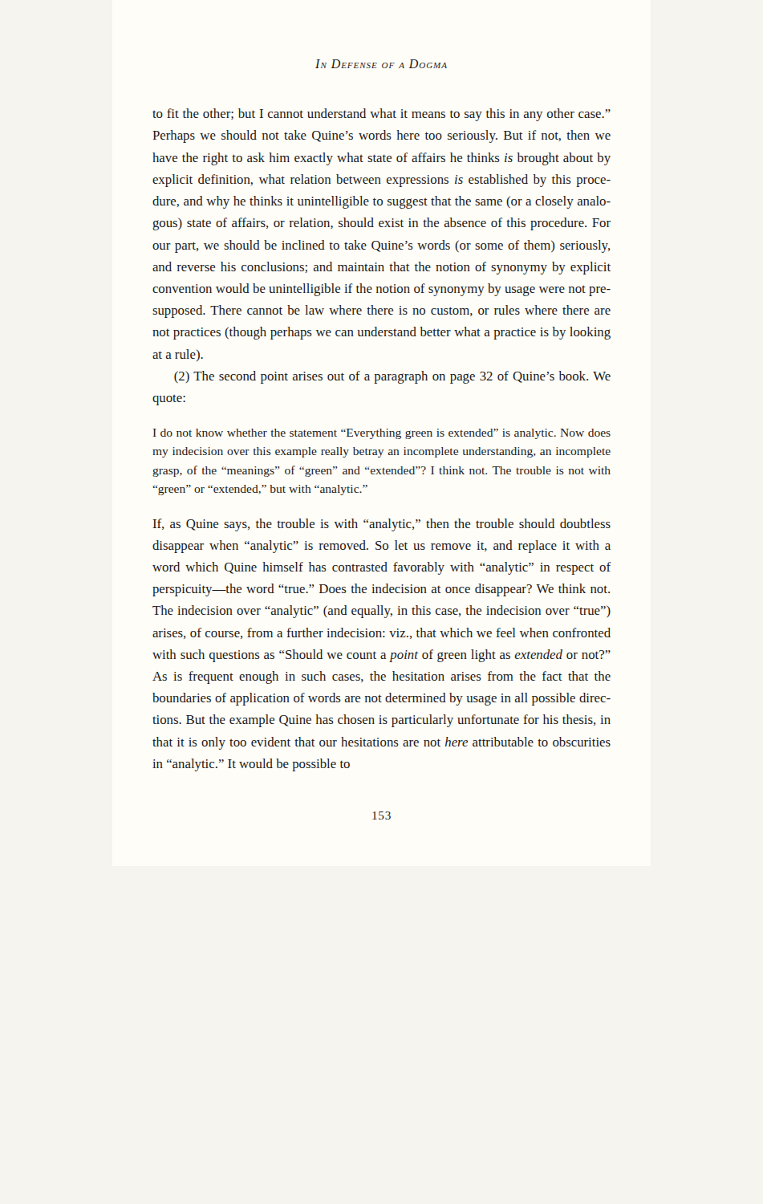In Defense of a Dogma
to fit the other; but I cannot understand what it means to say this in any other case.” Perhaps we should not take Quine’s words here too seriously. But if not, then we have the right to ask him exactly what state of affairs he thinks is brought about by explicit definition, what relation between expressions is established by this procedure, and why he thinks it unintelligible to suggest that the same (or a closely analogous) state of affairs, or relation, should exist in the absence of this procedure. For our part, we should be inclined to take Quine’s words (or some of them) seriously, and reverse his conclusions; and maintain that the notion of synonymy by explicit convention would be unintelligible if the notion of synonymy by usage were not presupposed. There cannot be law where there is no custom, or rules where there are not practices (though perhaps we can understand better what a practice is by looking at a rule).
(2) The second point arises out of a paragraph on page 32 of Quine’s book. We quote:
I do not know whether the statement “Everything green is extended” is analytic. Now does my indecision over this example really betray an incomplete understanding, an incomplete grasp, of the “meanings” of “green” and “extended”? I think not. The trouble is not with “green” or “extended,” but with “analytic.”
If, as Quine says, the trouble is with “analytic,” then the trouble should doubtless disappear when “analytic” is removed. So let us remove it, and replace it with a word which Quine himself has contrasted favorably with “analytic” in respect of perspicuity—the word “true.” Does the indecision at once disappear? We think not. The indecision over “analytic” (and equally, in this case, the indecision over “true”) arises, of course, from a further indecision: viz., that which we feel when confronted with such questions as “Should we count a point of green light as extended or not?” As is frequent enough in such cases, the hesitation arises from the fact that the boundaries of application of words are not determined by usage in all possible directions. But the example Quine has chosen is particularly unfortunate for his thesis, in that it is only too evident that our hesitations are not here attributable to obscurities in “analytic.” It would be possible to
153